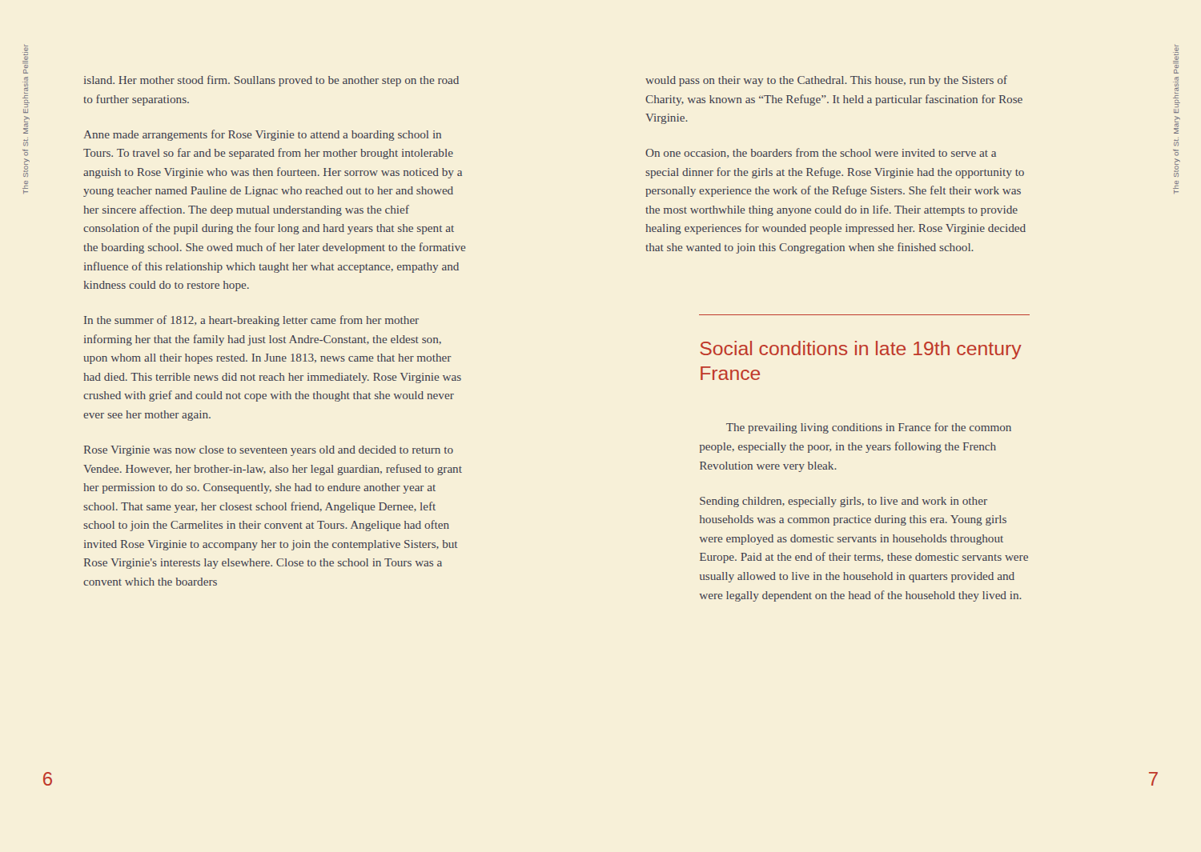The Story of St. Mary Euphrasia Pelletier
island. Her mother stood firm. Soullans proved to be another step on the road to further separations.
Anne made arrangements for Rose Virginie to attend a boarding school in Tours. To travel so far and be separated from her mother brought intolerable anguish to Rose Virginie who was then fourteen. Her sorrow was noticed by a young teacher named Pauline de Lignac who reached out to her and showed her sincere affection. The deep mutual understanding was the chief consolation of the pupil during the four long and hard years that she spent at the boarding school. She owed much of her later development to the formative influence of this relationship which taught her what acceptance, empathy and kindness could do to restore hope.
In the summer of 1812, a heart-breaking letter came from her mother informing her that the family had just lost Andre-Constant, the eldest son, upon whom all their hopes rested. In June 1813, news came that her mother had died. This terrible news did not reach her immediately. Rose Virginie was crushed with grief and could not cope with the thought that she would never ever see her mother again.
Rose Virginie was now close to seventeen years old and decided to return to Vendee. However, her brother-in-law, also her legal guardian, refused to grant her permission to do so. Consequently, she had to endure another year at school. That same year, her closest school friend, Angelique Dernee, left school to join the Carmelites in their convent at Tours. Angelique had often invited Rose Virginie to accompany her to join the contemplative Sisters, but Rose Virginie's interests lay elsewhere. Close to the school in Tours was a convent which the boarders
6
The Story of St. Mary Euphrasia Pelletier
would pass on their way to the Cathedral. This house, run by the Sisters of Charity, was known as “The Refuge”. It held a particular fascination for Rose Virginie.
On one occasion, the boarders from the school were invited to serve at a special dinner for the girls at the Refuge. Rose Virginie had the opportunity to personally experience the work of the Refuge Sisters. She felt their work was the most worthwhile thing anyone could do in life. Their attempts to provide healing experiences for wounded people impressed her. Rose Virginie decided that she wanted to join this Congregation when she finished school.
Social conditions in late 19th century France
The prevailing living conditions in France for the common people, especially the poor, in the years following the French Revolution were very bleak.
Sending children, especially girls, to live and work in other households was a common practice during this era. Young girls were employed as domestic servants in households throughout Europe. Paid at the end of their terms, these domestic servants were usually allowed to live in the household in quarters provided and were legally dependent on the head of the household they lived in.
7